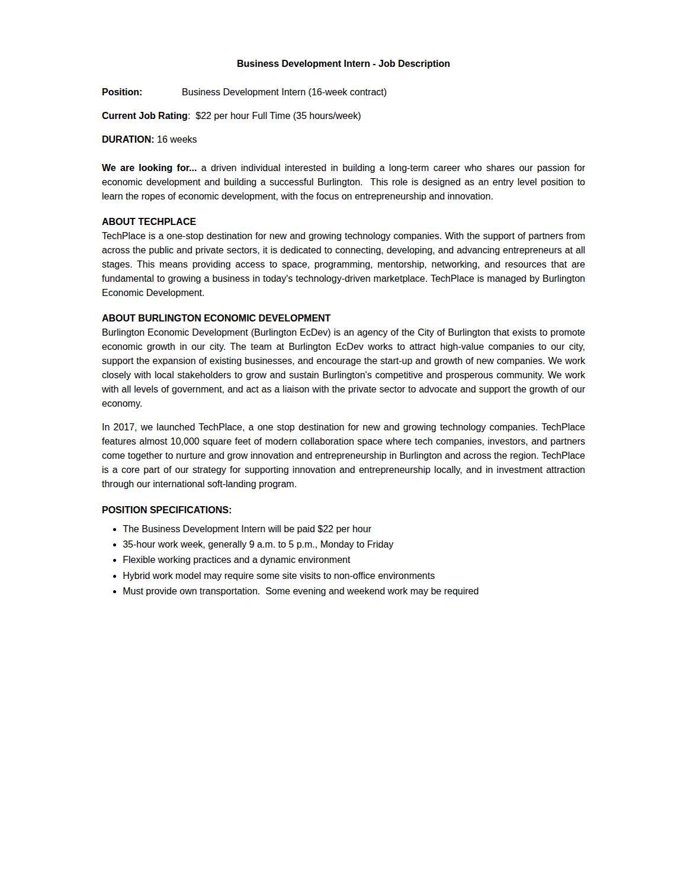Business Development Intern - Job Description
Position: Business Development Intern (16-week contract)
Current Job Rating: $22 per hour Full Time (35 hours/week)
DURATION: 16 weeks
We are looking for... a driven individual interested in building a long-term career who shares our passion for economic development and building a successful Burlington. This role is designed as an entry level position to learn the ropes of economic development, with the focus on entrepreneurship and innovation.
ABOUT TECHPLACE
TechPlace is a one-stop destination for new and growing technology companies. With the support of partners from across the public and private sectors, it is dedicated to connecting, developing, and advancing entrepreneurs at all stages. This means providing access to space, programming, mentorship, networking, and resources that are fundamental to growing a business in today's technology-driven marketplace. TechPlace is managed by Burlington Economic Development.
ABOUT BURLINGTON ECONOMIC DEVELOPMENT
Burlington Economic Development (Burlington EcDev) is an agency of the City of Burlington that exists to promote economic growth in our city. The team at Burlington EcDev works to attract high-value companies to our city, support the expansion of existing businesses, and encourage the start-up and growth of new companies. We work closely with local stakeholders to grow and sustain Burlington's competitive and prosperous community. We work with all levels of government, and act as a liaison with the private sector to advocate and support the growth of our economy.
In 2017, we launched TechPlace, a one stop destination for new and growing technology companies. TechPlace features almost 10,000 square feet of modern collaboration space where tech companies, investors, and partners come together to nurture and grow innovation and entrepreneurship in Burlington and across the region. TechPlace is a core part of our strategy for supporting innovation and entrepreneurship locally, and in investment attraction through our international soft-landing program.
POSITION SPECIFICATIONS:
The Business Development Intern will be paid $22 per hour
35-hour work week, generally 9 a.m. to 5 p.m., Monday to Friday
Flexible working practices and a dynamic environment
Hybrid work model may require some site visits to non-office environments
Must provide own transportation. Some evening and weekend work may be required